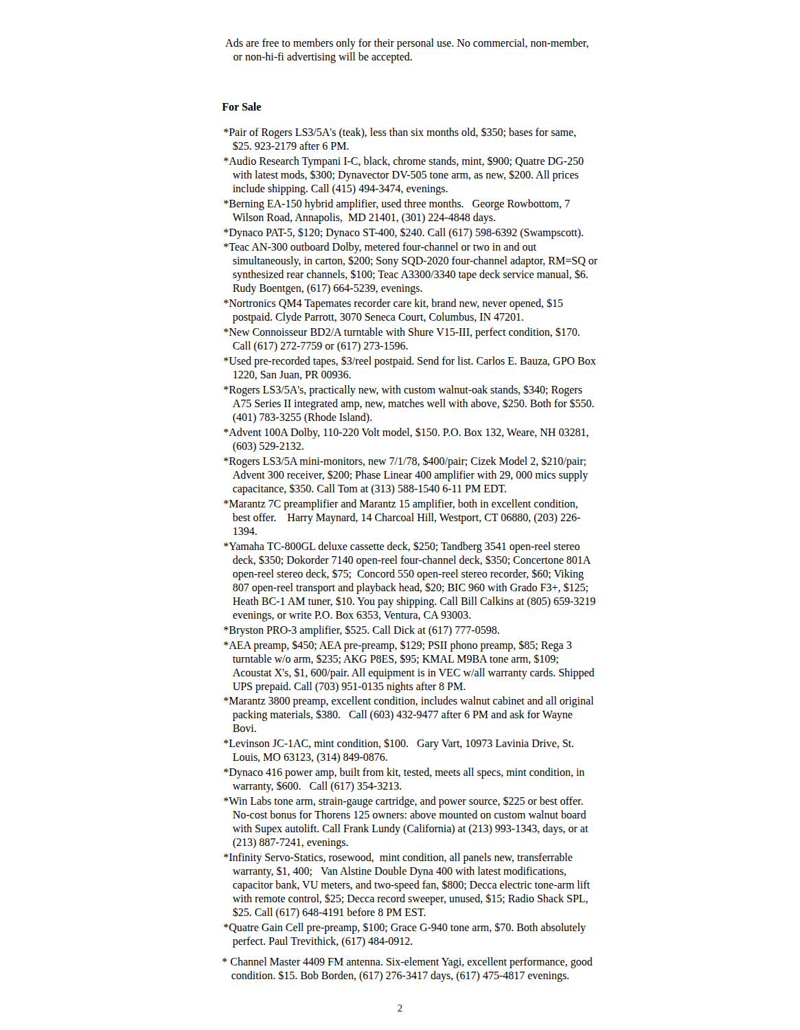Ads are free to members only for their personal use. No commercial, non-member, or non-hi-fi advertising will be accepted.
For Sale
*Pair of Rogers LS3/5A's (teak), less than six months old, $350; bases for same, $25. 923-2179 after 6 PM.
*Audio Research Tympani I-C, black, chrome stands, mint, $900; Quatre DG-250 with latest mods, $300; Dynavector DV-505 tone arm, as new, $200. All prices include shipping. Call (415) 494-3474, evenings.
*Berning EA-150 hybrid amplifier, used three months. George Rowbottom, 7 Wilson Road, Annapolis, MD 21401, (301) 224-4848 days.
*Dynaco PAT-5, $120; Dynaco ST-400, $240. Call (617) 598-6392 (Swampscott).
*Teac AN-300 outboard Dolby, metered four-channel or two in and out simultaneously, in carton, $200; Sony SQD-2020 four-channel adaptor, RM=SQ or synthesized rear channels, $100; Teac A3300/3340 tape deck service manual, $6. Rudy Boentgen, (617) 664-5239, evenings.
*Nortronics QM4 Tapemates recorder care kit, brand new, never opened, $15 postpaid. Clyde Parrott, 3070 Seneca Court, Columbus, IN 47201.
*New Connoisseur BD2/A turntable with Shure V15-III, perfect condition, $170. Call (617) 272-7759 or (617) 273-1596.
*Used pre-recorded tapes, $3/reel postpaid. Send for list. Carlos E. Bauza, GPO Box 1220, San Juan, PR 00936.
*Rogers LS3/5A's, practically new, with custom walnut-oak stands, $340; Rogers A75 Series II integrated amp, new, matches well with above, $250. Both for $550. (401) 783-3255 (Rhode Island).
*Advent 100A Dolby, 110-220 Volt model, $150. P.O. Box 132, Weare, NH 03281, (603) 529-2132.
*Rogers LS3/5A mini-monitors, new 7/1/78, $400/pair; Cizek Model 2, $210/pair; Advent 300 receiver, $200; Phase Linear 400 amplifier with 29, 000 mics supply capacitance, $350. Call Tom at (313) 588-1540 6-11 PM EDT.
*Marantz 7C preamplifier and Marantz 15 amplifier, both in excellent condition, best offer. Harry Maynard, 14 Charcoal Hill, Westport, CT 06880, (203) 226-1394.
*Yamaha TC-800GL deluxe cassette deck, $250; Tandberg 3541 open-reel stereo deck, $350; Dokorder 7140 open-reel four-channel deck, $350; Concertone 801A open-reel stereo deck, $75; Concord 550 open-reel stereo recorder, $60; Viking 807 open-reel transport and playback head, $20; BIC 960 with Grado F3+, $125; Heath BC-1 AM tuner, $10. You pay shipping. Call Bill Calkins at (805) 659-3219 evenings, or write P.O. Box 6353, Ventura, CA 93003.
*Bryston PRO-3 amplifier, $525. Call Dick at (617) 777-0598.
*AEA preamp, $450; AEA pre-preamp, $129; PSII phono preamp, $85; Rega 3 turntable w/o arm, $235; AKG P8ES, $95; KMAL M9BA tone arm, $109; Acoustat X's, $1, 600/pair. All equipment is in VEC w/all warranty cards. Shipped UPS prepaid. Call (703) 951-0135 nights after 8 PM.
*Marantz 3800 preamp, excellent condition, includes walnut cabinet and all original packing materials, $380. Call (603) 432-9477 after 6 PM and ask for Wayne Bovi.
*Levinson JC-1AC, mint condition, $100. Gary Vart, 10973 Lavinia Drive, St. Louis, MO 63123, (314) 849-0876.
*Dynaco 416 power amp, built from kit, tested, meets all specs, mint condition, in warranty, $600. Call (617) 354-3213.
*Win Labs tone arm, strain-gauge cartridge, and power source, $225 or best offer. No-cost bonus for Thorens 125 owners: above mounted on custom walnut board with Supex autolift. Call Frank Lundy (California) at (213) 993-1343, days, or at (213) 887-7241, evenings.
*Infinity Servo-Statics, rosewood, mint condition, all panels new, transferrable warranty, $1, 400; Van Alstine Double Dyna 400 with latest modifications, capacitor bank, VU meters, and two-speed fan, $800; Decca electric tone-arm lift with remote control, $25; Decca record sweeper, unused, $15; Radio Shack SPL, $25. Call (617) 648-4191 before 8 PM EST.
*Quatre Gain Cell pre-preamp, $100; Grace G-940 tone arm, $70. Both absolutely perfect. Paul Trevithick, (617) 484-0912.
* Channel Master 4409 FM antenna. Six-element Yagi, excellent performance, good condition. $15. Bob Borden, (617) 276-3417 days, (617) 475-4817 evenings.
2